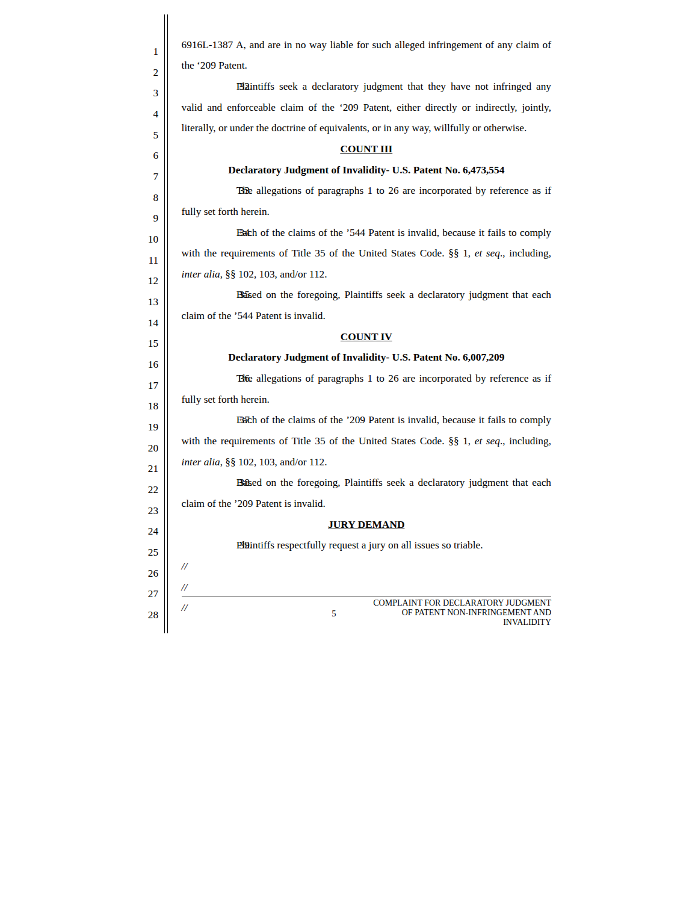1
2
3
4
5
6
7
8
9
10
11
12
13
14
15
16
17
18
19
20
21
22
23
24
25
26
27
28
6916L-1387 A, and are in no way liable for such alleged infringement of any claim of the ‘209 Patent.
32. Plaintiffs seek a declaratory judgment that they have not infringed any valid and enforceable claim of the ‘209 Patent, either directly or indirectly, jointly, literally, or under the doctrine of equivalents, or in any way, willfully or otherwise.
COUNT III
Declaratory Judgment of Invalidity- U.S. Patent No. 6,473,554
33. The allegations of paragraphs 1 to 26 are incorporated by reference as if fully set forth herein.
34. Each of the claims of the ’544 Patent is invalid, because it fails to comply with the requirements of Title 35 of the United States Code. §§ 1, et seq., including, inter alia, §§ 102, 103, and/or 112.
35. Based on the foregoing, Plaintiffs seek a declaratory judgment that each claim of the ’544 Patent is invalid.
COUNT IV
Declaratory Judgment of Invalidity- U.S. Patent No. 6,007,209
36. The allegations of paragraphs 1 to 26 are incorporated by reference as if fully set forth herein.
37. Each of the claims of the ’209 Patent is invalid, because it fails to comply with the requirements of Title 35 of the United States Code. §§ 1, et seq., including, inter alia, §§ 102, 103, and/or 112.
38. Based on the foregoing, Plaintiffs seek a declaratory judgment that each claim of the ’209 Patent is invalid.
JURY DEMAND
39. Plaintiffs respectfully request a jury on all issues so triable.
//
//
//
5
Complaint for Declaratory Judgment
of Patent Non-Infringement and
Invalidity